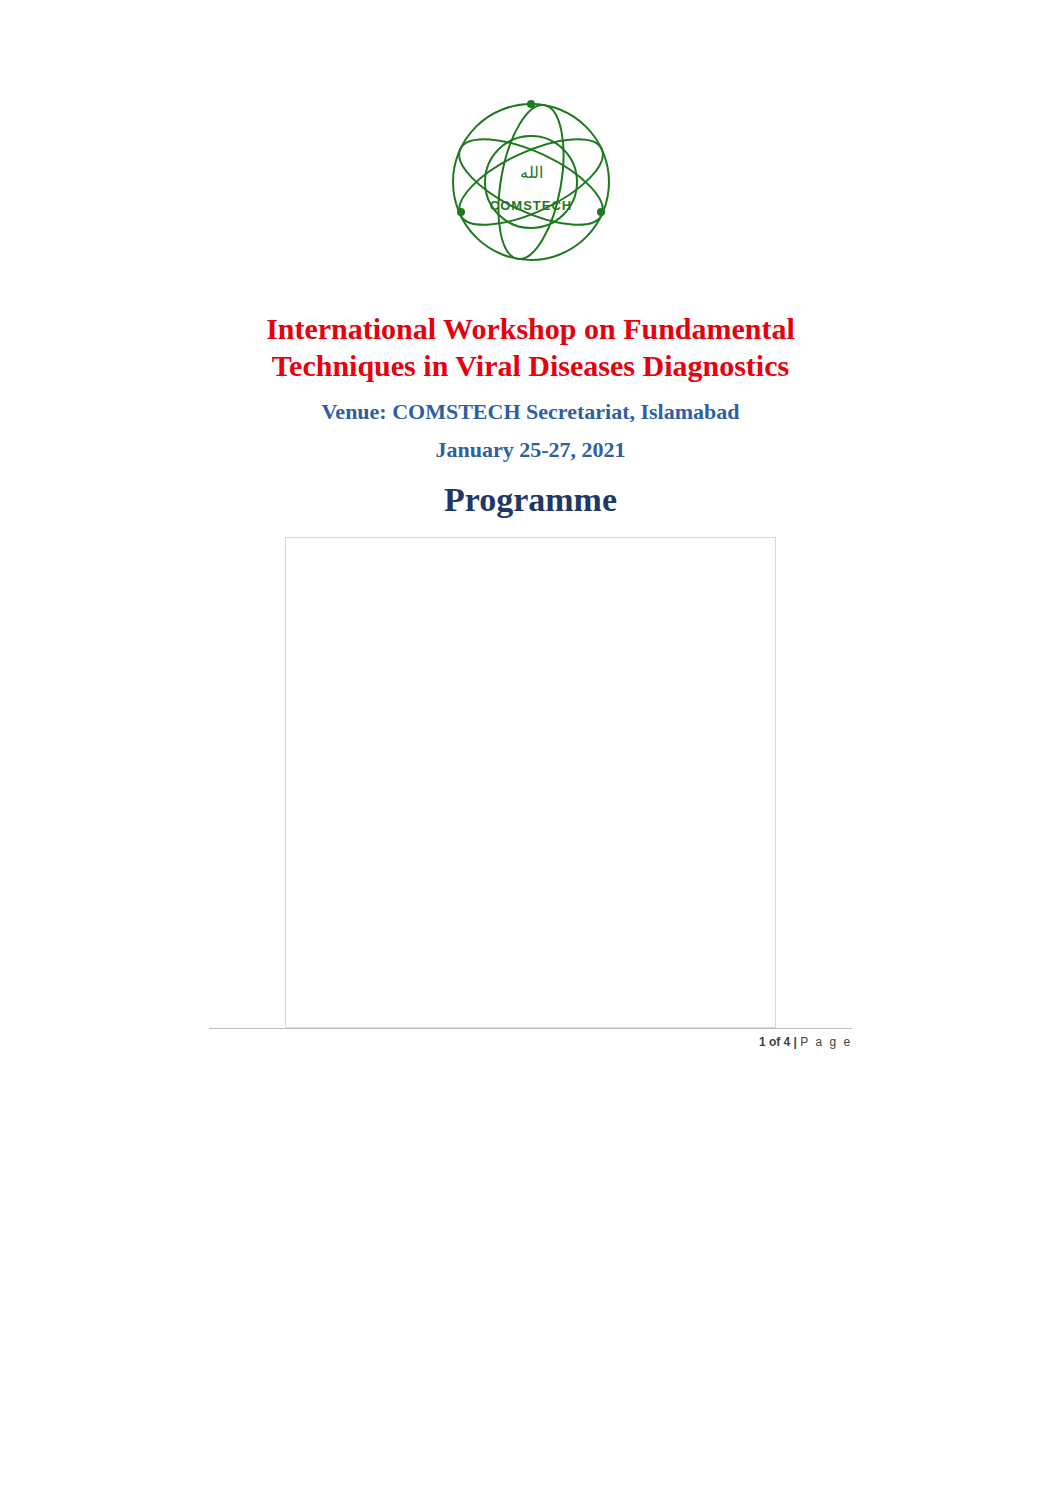الله COMSTECH
International Workshop on Fundamental Techniques in Viral Diseases Diagnostics
Venue: COMSTECH Secretariat, Islamabad
January 25-27, 2021
Programme
1 of 4 | P a g e